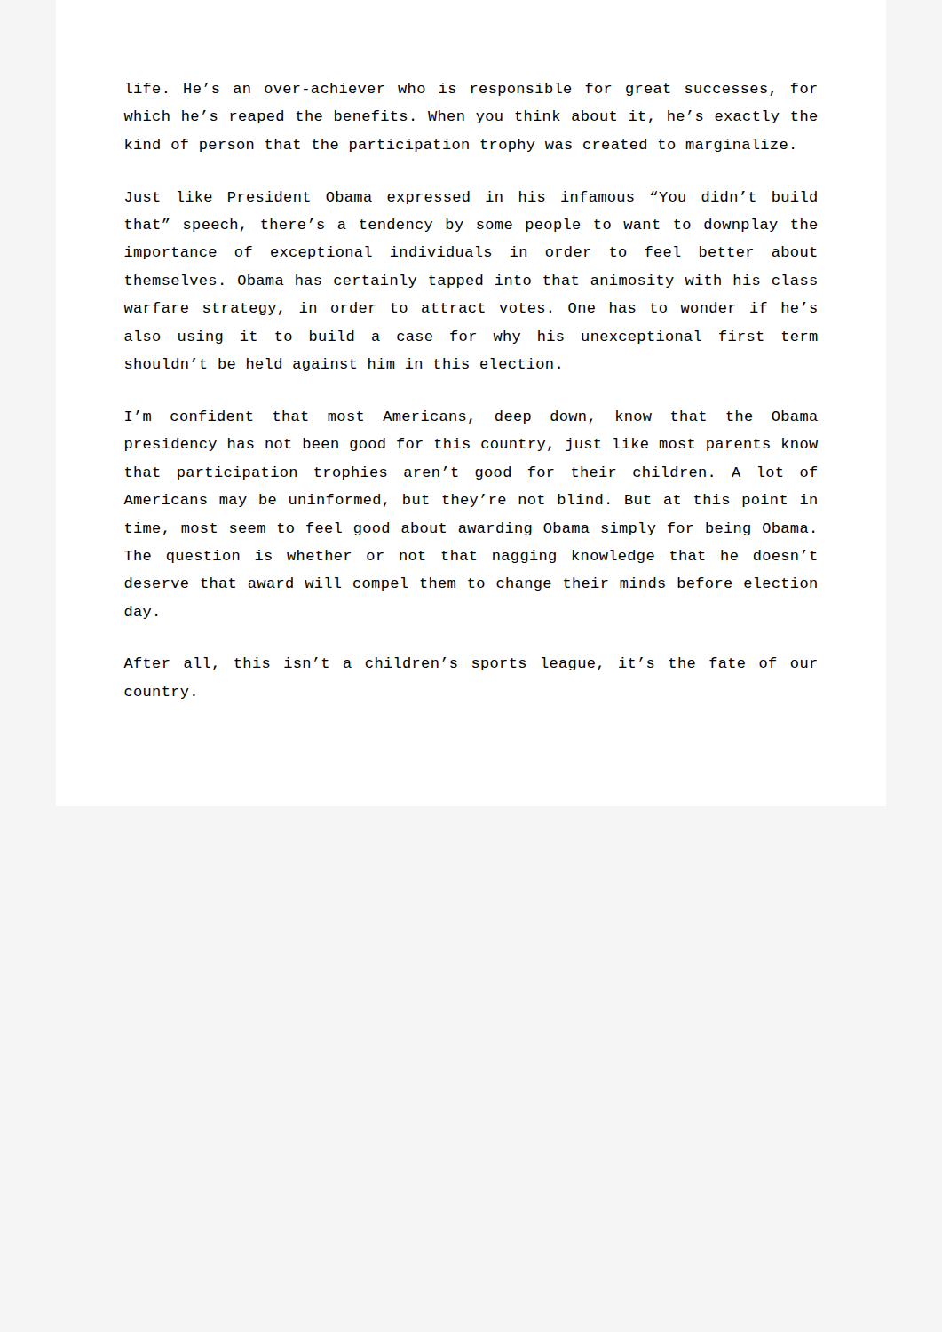life. He’s an over-achiever who is responsible for great successes, for which he’s reaped the benefits. When you think about it, he’s exactly the kind of person that the participation trophy was created to marginalize.
Just like President Obama expressed in his infamous “You didn’t build that” speech, there’s a tendency by some people to want to downplay the importance of exceptional individuals in order to feel better about themselves. Obama has certainly tapped into that animosity with his class warfare strategy, in order to attract votes. One has to wonder if he’s also using it to build a case for why his unexceptional first term shouldn’t be held against him in this election.
I’m confident that most Americans, deep down, know that the Obama presidency has not been good for this country, just like most parents know that participation trophies aren’t good for their children. A lot of Americans may be uninformed, but they’re not blind. But at this point in time, most seem to feel good about awarding Obama simply for being Obama. The question is whether or not that nagging knowledge that he doesn’t deserve that award will compel them to change their minds before election day.
After all, this isn’t a children’s sports league, it’s the fate of our country.